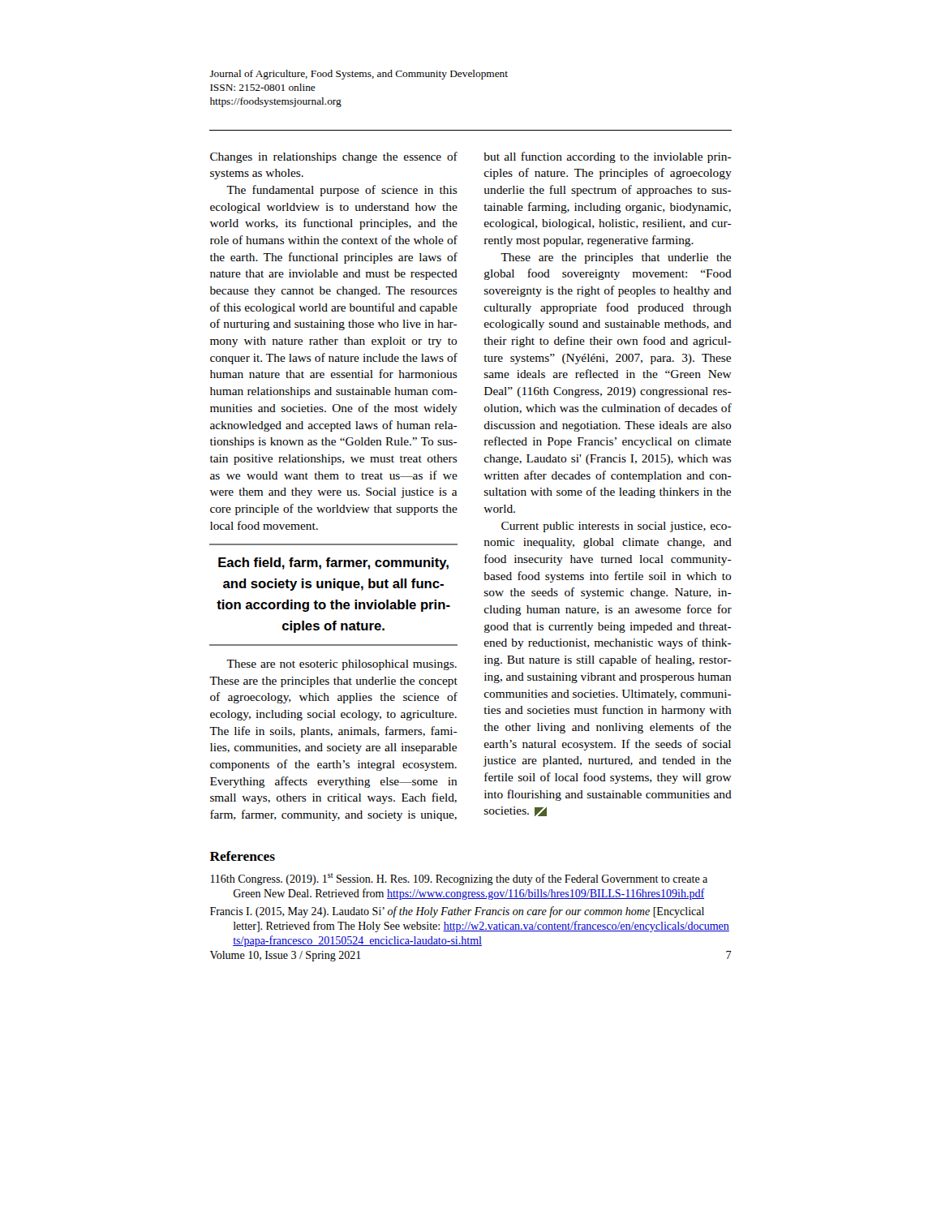Journal of Agriculture, Food Systems, and Community Development
ISSN: 2152-0801 online
https://foodsystemsjournal.org
Changes in relationships change the essence of systems as wholes.
The fundamental purpose of science in this ecological worldview is to understand how the world works, its functional principles, and the role of humans within the context of the whole of the earth. The functional principles are laws of nature that are inviolable and must be respected because they cannot be changed. The resources of this ecological world are bountiful and capable of nurturing and sustaining those who live in harmony with nature rather than exploit or try to conquer it. The laws of nature include the laws of human nature that are essential for harmonious human relationships and sustainable human communities and societies. One of the most widely acknowledged and accepted laws of human relationships is known as the “Golden Rule.” To sustain positive relationships, we must treat others as we would want them to treat us—as if we were them and they were us. Social justice is a core principle of the worldview that supports the local food movement.
Each field, farm, farmer, community, and society is unique, but all function according to the inviolable principles of nature.
These are not esoteric philosophical musings. These are the principles that underlie the concept of agroecology, which applies the science of ecology, including social ecology, to agriculture. The life in soils, plants, animals, farmers, families, communities, and society are all inseparable components of the earth’s integral ecosystem. Everything affects everything else—some in small ways, others in critical ways. Each field, farm, farmer, community, and society is unique, but all function according to the inviolable principles of nature. The principles of agroecology underlie the full spectrum of approaches to sustainable farming, including organic, biodynamic, ecological, biological, holistic, resilient, and currently most popular, regenerative farming.
These are the principles that underlie the global food sovereignty movement: “Food sovereignty is the right of peoples to healthy and culturally appropriate food produced through ecologically sound and sustainable methods, and their right to define their own food and agriculture systems” (Nyéléni, 2007, para. 3). These same ideals are reflected in the “Green New Deal” (116th Congress, 2019) congressional resolution, which was the culmination of decades of discussion and negotiation. These ideals are also reflected in Pope Francis’ encyclical on climate change, Laudato si' (Francis I, 2015), which was written after decades of contemplation and consultation with some of the leading thinkers in the world.
Current public interests in social justice, economic inequality, global climate change, and food insecurity have turned local community-based food systems into fertile soil in which to sow the seeds of systemic change. Nature, including human nature, is an awesome force for good that is currently being impeded and threatened by reductionist, mechanistic ways of thinking. But nature is still capable of healing, restoring, and sustaining vibrant and prosperous human communities and societies. Ultimately, communities and societies must function in harmony with the other living and nonliving elements of the earth’s natural ecosystem. If the seeds of social justice are planted, nurtured, and tended in the fertile soil of local food systems, they will grow into flourishing and sustainable communities and societies.
References
116th Congress. (2019). 1st Session. H. Res. 109. Recognizing the duty of the Federal Government to create a Green New Deal. Retrieved from https://www.congress.gov/116/bills/hres109/BILLS-116hres109ih.pdf
Francis I. (2015, May 24). Laudato Si’ of the Holy Father Francis on care for our common home [Encyclical letter]. Retrieved from The Holy See website: http://w2.vatican.va/content/francesco/en/encyclicals/documents/papa-francesco_20150524_enciclica-laudato-si.html
Volume 10, Issue 3 / Spring 2021 7